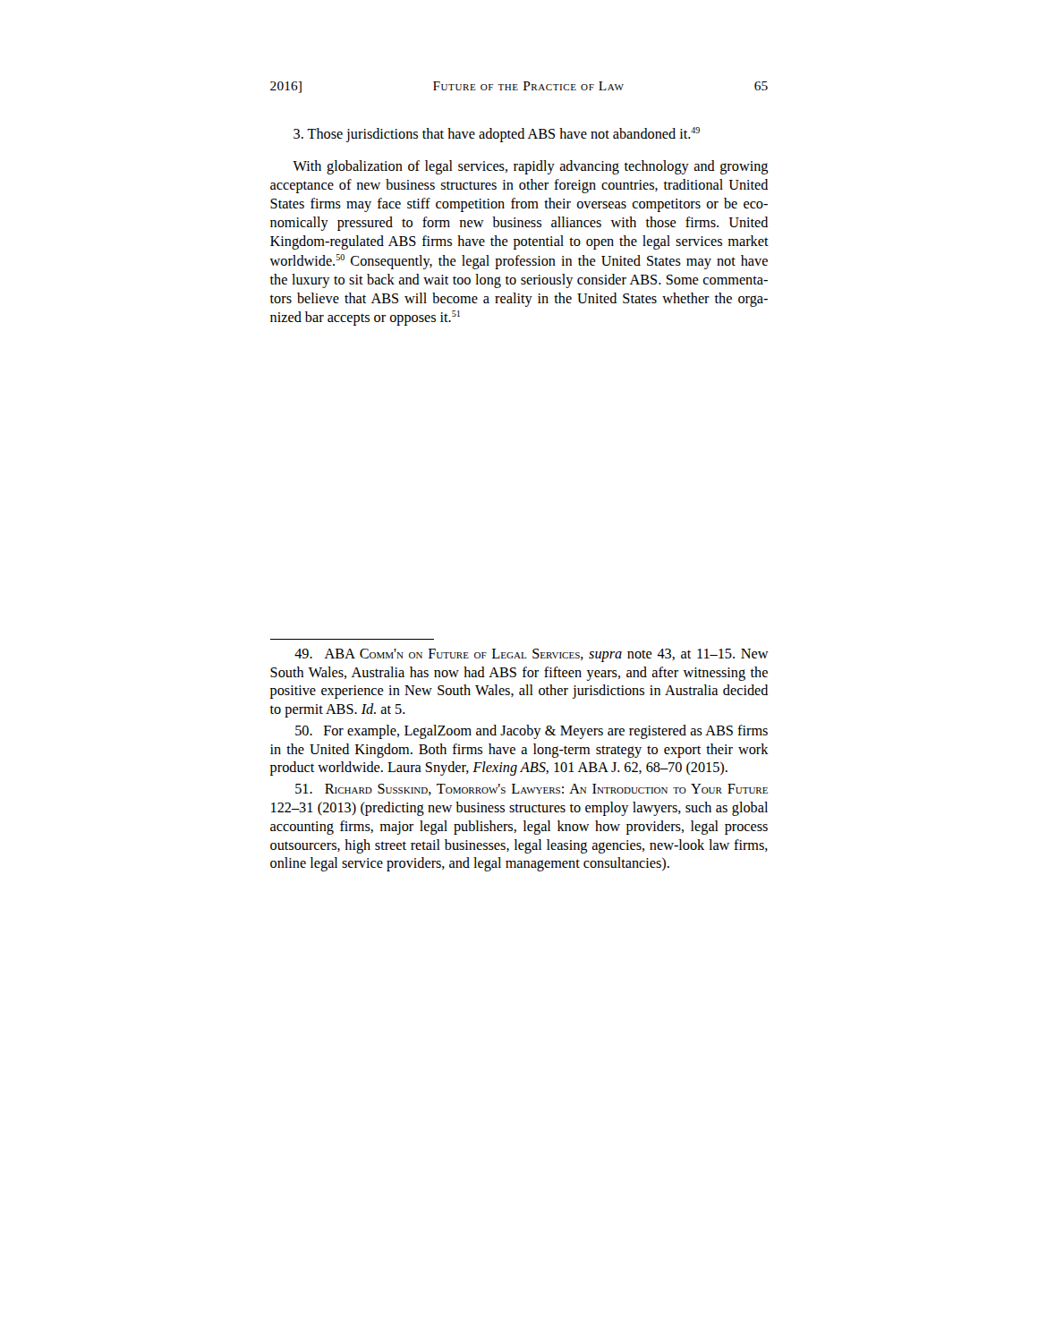2016] Future of the Practice of Law 65
3. Those jurisdictions that have adopted ABS have not abandoned it.49
With globalization of legal services, rapidly advancing technology and growing acceptance of new business structures in other foreign countries, traditional United States firms may face stiff competition from their overseas competitors or be economically pressured to form new business alliances with those firms. United Kingdom-regulated ABS firms have the potential to open the legal services market worldwide.50 Consequently, the legal profession in the United States may not have the luxury to sit back and wait too long to seriously consider ABS. Some commentators believe that ABS will become a reality in the United States whether the organized bar accepts or opposes it.51
49. ABA Comm'n on Future of Legal Services, supra note 43, at 11–15. New South Wales, Australia has now had ABS for fifteen years, and after witnessing the positive experience in New South Wales, all other jurisdictions in Australia decided to permit ABS. Id. at 5.
50. For example, LegalZoom and Jacoby & Meyers are registered as ABS firms in the United Kingdom. Both firms have a long-term strategy to export their work product worldwide. Laura Snyder, Flexing ABS, 101 ABA J. 62, 68–70 (2015).
51. Richard Susskind, Tomorrow's Lawyers: An Introduction to Your Future 122–31 (2013) (predicting new business structures to employ lawyers, such as global accounting firms, major legal publishers, legal know how providers, legal process outsourcers, high street retail businesses, legal leasing agencies, new-look law firms, online legal service providers, and legal management consultancies).